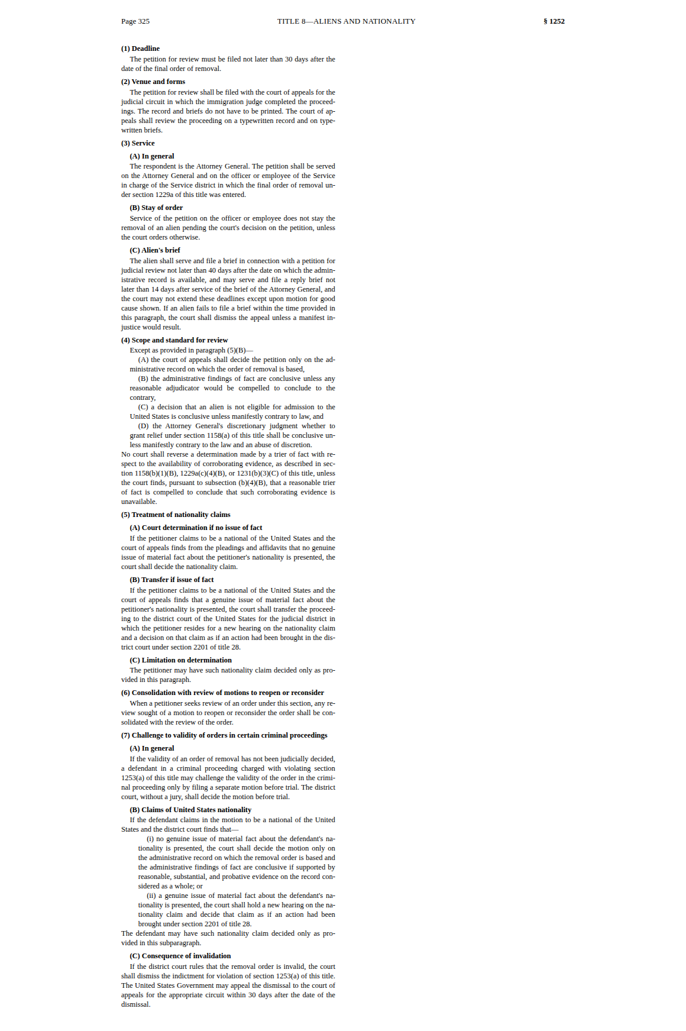Page 325 TITLE 8—ALIENS AND NATIONALITY § 1252
(1) Deadline
The petition for review must be filed not later than 30 days after the date of the final order of removal.
(2) Venue and forms
The petition for review shall be filed with the court of appeals for the judicial circuit in which the immigration judge completed the proceedings. The record and briefs do not have to be printed. The court of appeals shall review the proceeding on a typewritten record and on typewritten briefs.
(3) Service
(A) In general
The respondent is the Attorney General. The petition shall be served on the Attorney General and on the officer or employee of the Service in charge of the Service district in which the final order of removal under section 1229a of this title was entered.
(B) Stay of order
Service of the petition on the officer or employee does not stay the removal of an alien pending the court's decision on the petition, unless the court orders otherwise.
(C) Alien's brief
The alien shall serve and file a brief in connection with a petition for judicial review not later than 40 days after the date on which the administrative record is available, and may serve and file a reply brief not later than 14 days after service of the brief of the Attorney General, and the court may not extend these deadlines except upon motion for good cause shown. If an alien fails to file a brief within the time provided in this paragraph, the court shall dismiss the appeal unless a manifest injustice would result.
(4) Scope and standard for review
Except as provided in paragraph (5)(B)—
(A) the court of appeals shall decide the petition only on the administrative record on which the order of removal is based,
(B) the administrative findings of fact are conclusive unless any reasonable adjudicator would be compelled to conclude to the contrary,
(C) a decision that an alien is not eligible for admission to the United States is conclusive unless manifestly contrary to law, and
(D) the Attorney General's discretionary judgment whether to grant relief under section 1158(a) of this title shall be conclusive unless manifestly contrary to the law and an abuse of discretion.
No court shall reverse a determination made by a trier of fact with respect to the availability of corroborating evidence, as described in section 1158(b)(1)(B), 1229a(c)(4)(B), or 1231(b)(3)(C) of this title, unless the court finds, pursuant to subsection (b)(4)(B), that a reasonable trier of fact is compelled to conclude that such corroborating evidence is unavailable.
(5) Treatment of nationality claims
(A) Court determination if no issue of fact
If the petitioner claims to be a national of the United States and the court of appeals finds from the pleadings and affidavits that no genuine issue of material fact about the petitioner's nationality is presented, the court shall decide the nationality claim.
(B) Transfer if issue of fact
If the petitioner claims to be a national of the United States and the court of appeals finds that a genuine issue of material fact about the petitioner's nationality is presented, the court shall transfer the proceeding to the district court of the United States for the judicial district in which the petitioner resides for a new hearing on the nationality claim and a decision on that claim as if an action had been brought in the district court under section 2201 of title 28.
(C) Limitation on determination
The petitioner may have such nationality claim decided only as provided in this paragraph.
(6) Consolidation with review of motions to reopen or reconsider
When a petitioner seeks review of an order under this section, any review sought of a motion to reopen or reconsider the order shall be consolidated with the review of the order.
(7) Challenge to validity of orders in certain criminal proceedings
(A) In general
If the validity of an order of removal has not been judicially decided, a defendant in a criminal proceeding charged with violating section 1253(a) of this title may challenge the validity of the order in the criminal proceeding only by filing a separate motion before trial. The district court, without a jury, shall decide the motion before trial.
(B) Claims of United States nationality
If the defendant claims in the motion to be a national of the United States and the district court finds that—
(i) no genuine issue of material fact about the defendant's nationality is presented, the court shall decide the motion only on the administrative record on which the removal order is based and the administrative findings of fact are conclusive if supported by reasonable, substantial, and probative evidence on the record considered as a whole; or
(ii) a genuine issue of material fact about the defendant's nationality is presented, the court shall hold a new hearing on the nationality claim and decide that claim as if an action had been brought under section 2201 of title 28.
The defendant may have such nationality claim decided only as provided in this subparagraph.
(C) Consequence of invalidation
If the district court rules that the removal order is invalid, the court shall dismiss the indictment for violation of section 1253(a) of this title. The United States Government may appeal the dismissal to the court of appeals for the appropriate circuit within 30 days after the date of the dismissal.